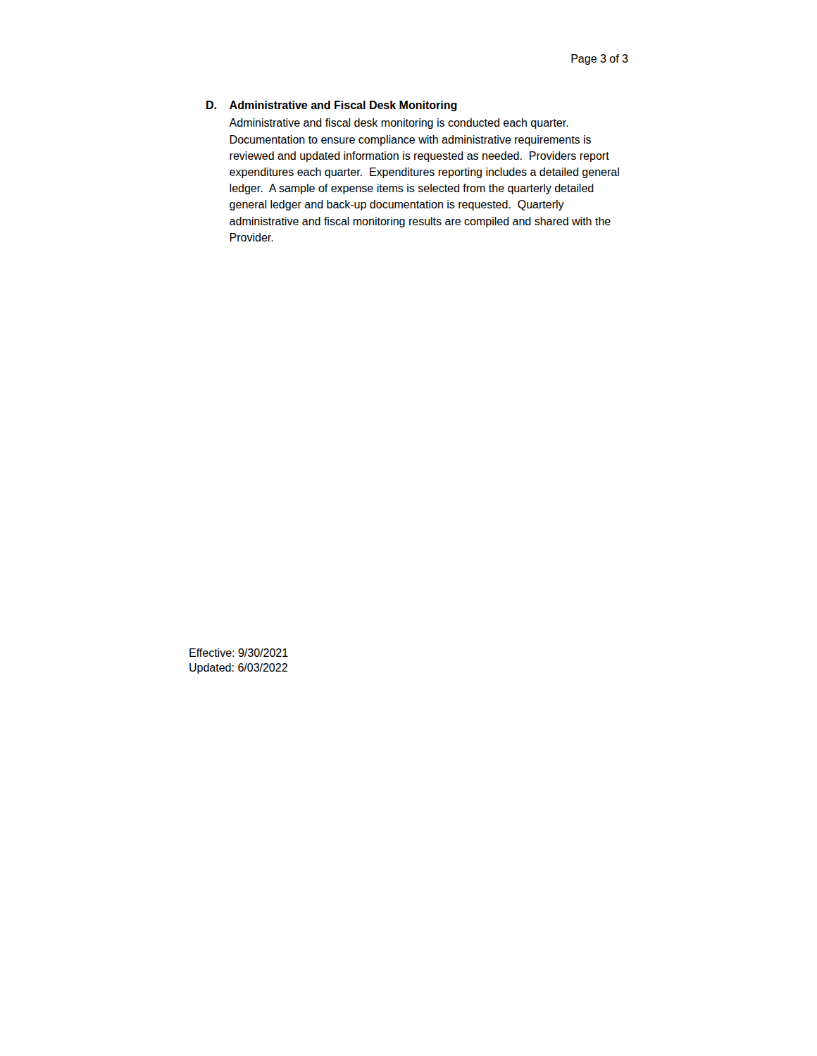Page 3 of 3
D.
Administrative and Fiscal Desk Monitoring
Administrative and fiscal desk monitoring is conducted each quarter. Documentation to ensure compliance with administrative requirements is reviewed and updated information is requested as needed. Providers report expenditures each quarter. Expenditures reporting includes a detailed general ledger. A sample of expense items is selected from the quarterly detailed general ledger and back-up documentation is requested. Quarterly administrative and fiscal monitoring results are compiled and shared with the Provider.
Effective: 9/30/2021
Updated: 6/03/2022